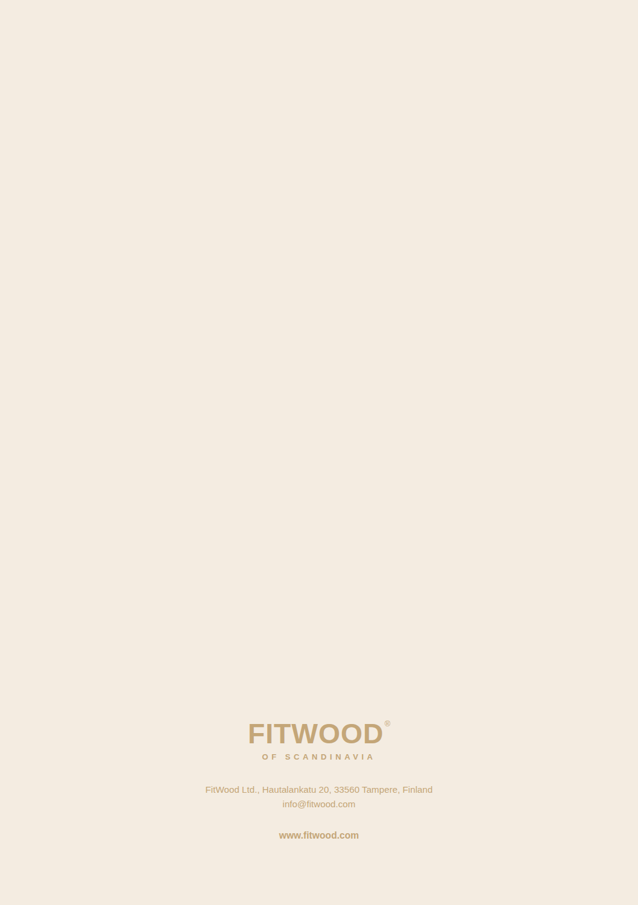FITWOOD®
of Scandinavia
FitWood Ltd., Hautalankatu 20, 33560 Tampere, Finland
info@fitwood.com
www.fitwood.com